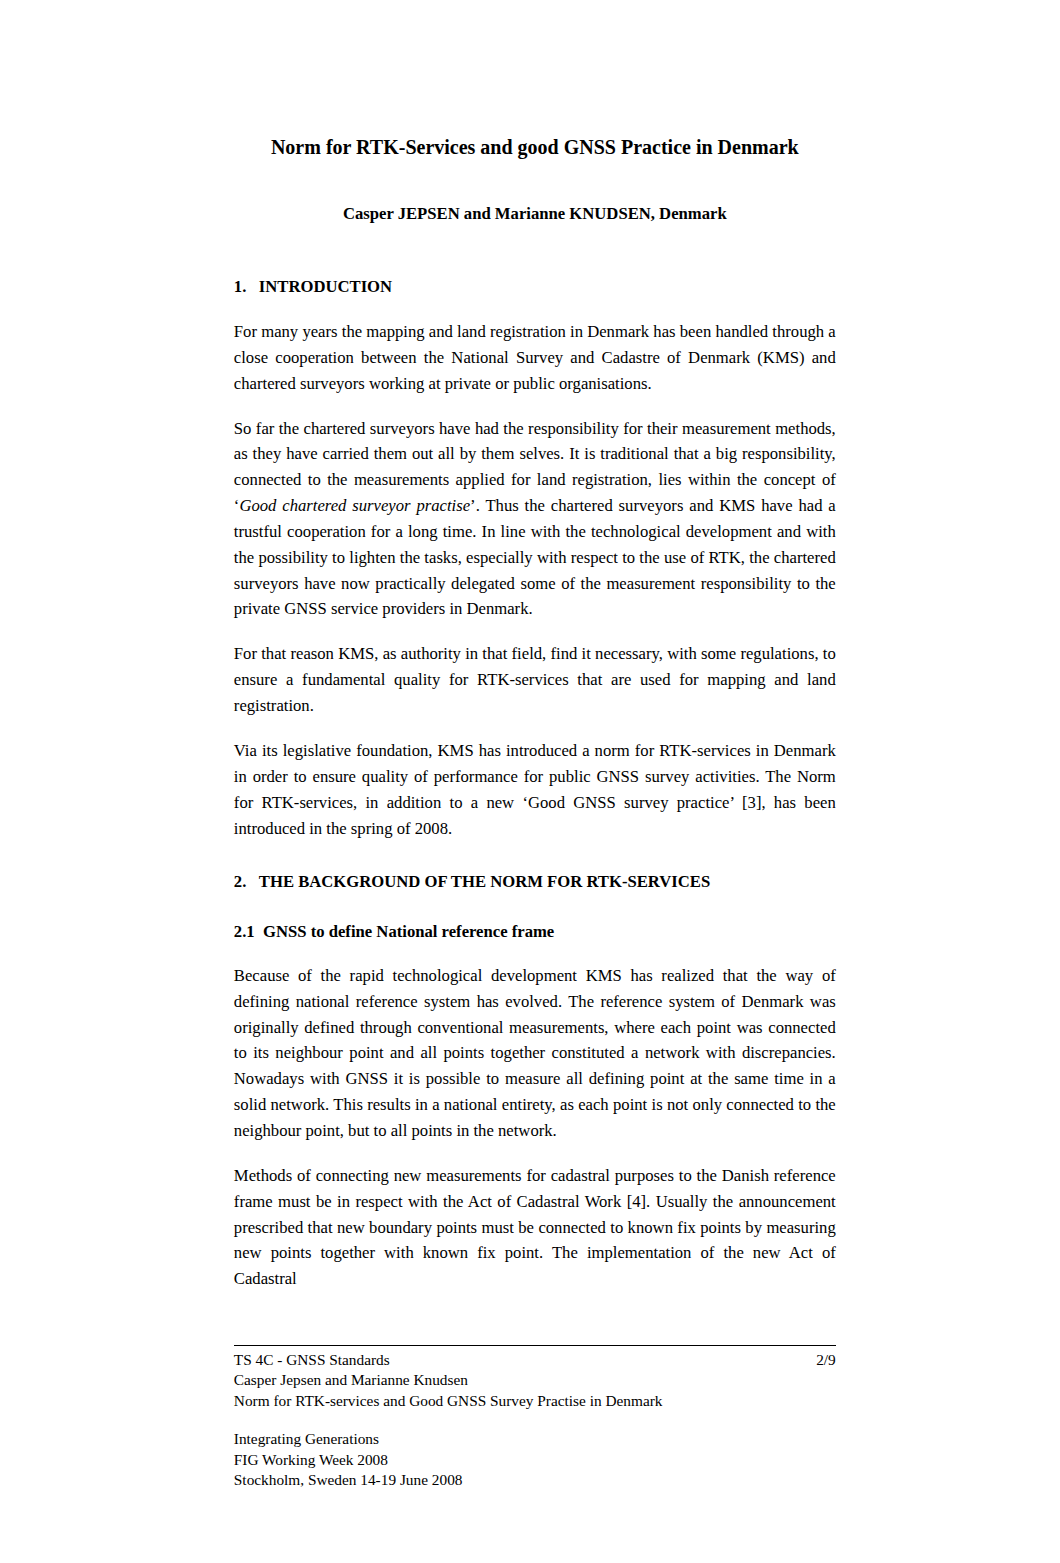Norm for RTK-Services and good GNSS Practice in Denmark
Casper JEPSEN and Marianne KNUDSEN, Denmark
1. INTRODUCTION
For many years the mapping and land registration in Denmark has been handled through a close cooperation between the National Survey and Cadastre of Denmark (KMS) and chartered surveyors working at private or public organisations.
So far the chartered surveyors have had the responsibility for their measurement methods, as they have carried them out all by them selves. It is traditional that a big responsibility, connected to the measurements applied for land registration, lies within the concept of ‘Good chartered surveyor practise’. Thus the chartered surveyors and KMS have had a trustful cooperation for a long time. In line with the technological development and with the possibility to lighten the tasks, especially with respect to the use of RTK, the chartered surveyors have now practically delegated some of the measurement responsibility to the private GNSS service providers in Denmark.
For that reason KMS, as authority in that field, find it necessary, with some regulations, to ensure a fundamental quality for RTK-services that are used for mapping and land registration.
Via its legislative foundation, KMS has introduced a norm for RTK-services in Denmark in order to ensure quality of performance for public GNSS survey activities. The Norm for RTK-services, in addition to a new ‘Good GNSS survey practice’ [3], has been introduced in the spring of 2008.
2. THE BACKGROUND OF THE NORM FOR RTK-SERVICES
2.1 GNSS to define National reference frame
Because of the rapid technological development KMS has realized that the way of defining national reference system has evolved. The reference system of Denmark was originally defined through conventional measurements, where each point was connected to its neighbour point and all points together constituted a network with discrepancies. Nowadays with GNSS it is possible to measure all defining point at the same time in a solid network. This results in a national entirety, as each point is not only connected to the neighbour point, but to all points in the network.
Methods of connecting new measurements for cadastral purposes to the Danish reference frame must be in respect with the Act of Cadastral Work [4]. Usually the announcement prescribed that new boundary points must be connected to known fix points by measuring new points together with known fix point. The implementation of the new Act of Cadastral
2/9 TS 4C - GNSS Standards
Casper Jepsen and Marianne Knudsen
Norm for RTK-services and Good GNSS Survey Practise in Denmark
Integrating Generations
FIG Working Week 2008
Stockholm, Sweden 14-19 June 2008